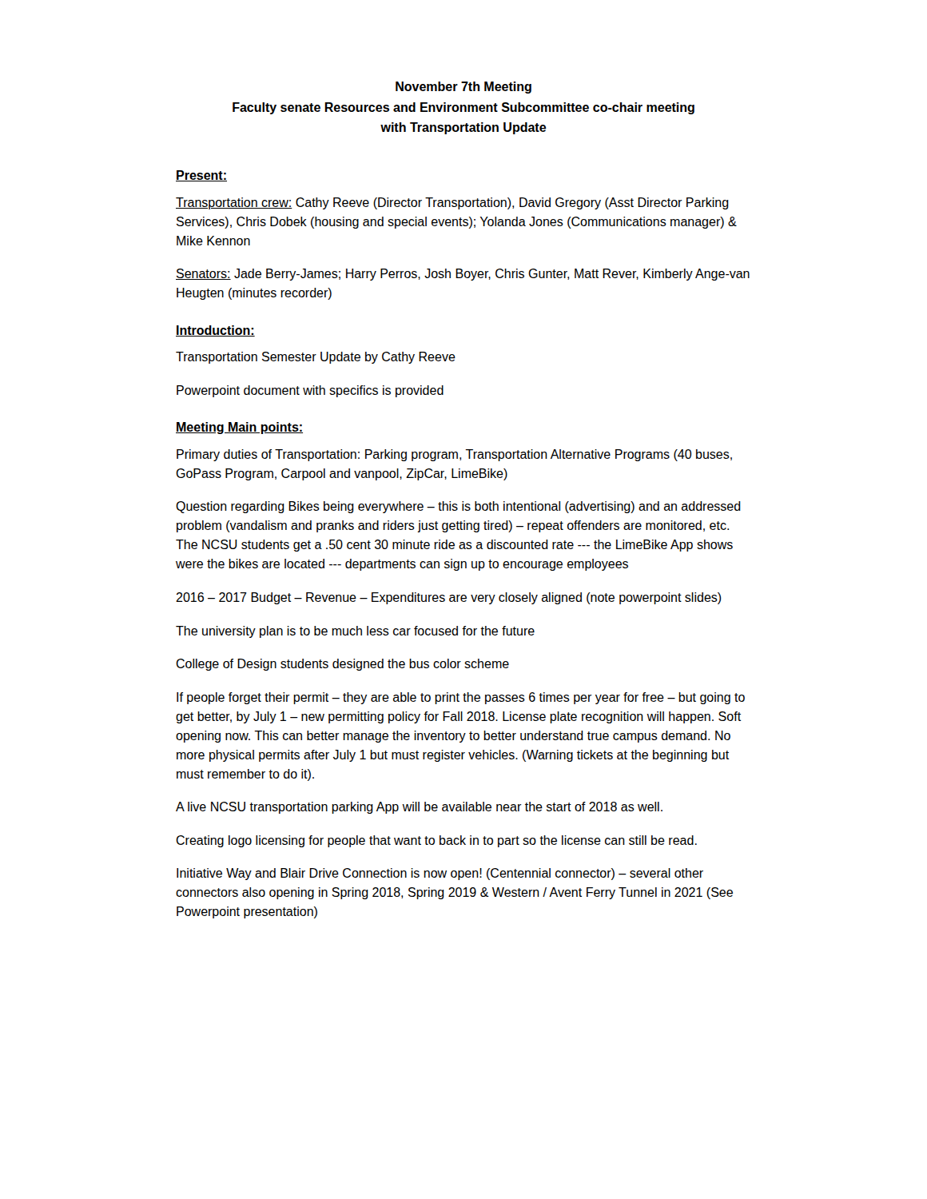November 7th Meeting
Faculty senate Resources and Environment Subcommittee co-chair meeting
with Transportation Update
Present:
Transportation crew: Cathy Reeve (Director Transportation), David Gregory (Asst Director Parking Services), Chris Dobek (housing and special events); Yolanda Jones (Communications manager) & Mike Kennon
Senators: Jade Berry-James; Harry Perros, Josh Boyer, Chris Gunter, Matt Rever, Kimberly Ange-van Heugten (minutes recorder)
Introduction:
Transportation Semester Update by Cathy Reeve
Powerpoint document with specifics is provided
Meeting Main points:
Primary duties of Transportation: Parking program, Transportation Alternative Programs (40 buses, GoPass Program, Carpool and vanpool, ZipCar, LimeBike)
Question regarding Bikes being everywhere – this is both intentional (advertising) and an addressed problem (vandalism and pranks and riders just getting tired) – repeat offenders are monitored, etc. The NCSU students get a .50 cent 30 minute ride as a discounted rate --- the LimeBike App shows were the bikes are located --- departments can sign up to encourage employees
2016 – 2017 Budget – Revenue – Expenditures are very closely aligned (note powerpoint slides)
The university plan is to be much less car focused for the future
College of Design students designed the bus color scheme
If people forget their permit – they are able to print the passes 6 times per year for free – but going to get better, by July 1 – new permitting policy for Fall 2018. License plate recognition will happen. Soft opening now. This can better manage the inventory to better understand true campus demand. No more physical permits after July 1 but must register vehicles. (Warning tickets at the beginning but must remember to do it).
A live NCSU transportation parking App will be available near the start of 2018 as well.
Creating logo licensing for people that want to back in to part so the license can still be read.
Initiative Way and Blair Drive Connection is now open! (Centennial connector) – several other connectors also opening in Spring 2018, Spring 2019 & Western / Avent Ferry Tunnel in 2021 (See Powerpoint presentation)